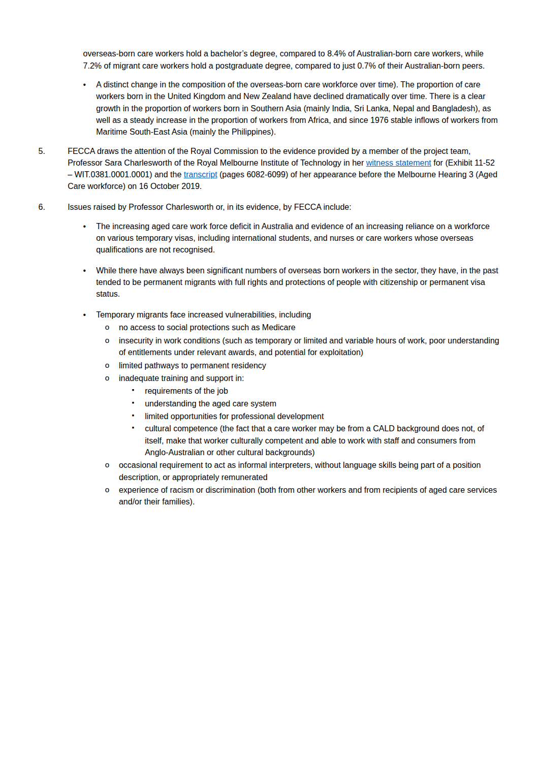overseas-born care workers hold a bachelor’s degree, compared to 8.4% of Australian-born care workers, while 7.2% of migrant care workers hold a postgraduate degree, compared to just 0.7% of their Australian-born peers.
A distinct change in the composition of the overseas-born care workforce over time). The proportion of care workers born in the United Kingdom and New Zealand have declined dramatically over time. There is a clear growth in the proportion of workers born in Southern Asia (mainly India, Sri Lanka, Nepal and Bangladesh), as well as a steady increase in the proportion of workers from Africa, and since 1976 stable inflows of workers from Maritime South-East Asia (mainly the Philippines).
5. FECCA draws the attention of the Royal Commission to the evidence provided by a member of the project team, Professor Sara Charlesworth of the Royal Melbourne Institute of Technology in her witness statement for (Exhibit 11-52 – WIT.0381.0001.0001) and the transcript (pages 6082-6099) of her appearance before the Melbourne Hearing 3 (Aged Care workforce) on 16 October 2019.
6. Issues raised by Professor Charlesworth or, in its evidence, by FECCA include:
The increasing aged care work force deficit in Australia and evidence of an increasing reliance on a workforce on various temporary visas, including international students, and nurses or care workers whose overseas qualifications are not recognised.
While there have always been significant numbers of overseas born workers in the sector, they have, in the past tended to be permanent migrants with full rights and protections of people with citizenship or permanent visa status.
Temporary migrants face increased vulnerabilities, including
no access to social protections such as Medicare
insecurity in work conditions (such as temporary or limited and variable hours of work, poor understanding of entitlements under relevant awards, and potential for exploitation)
limited pathways to permanent residency
inadequate training and support in:
requirements of the job
understanding the aged care system
limited opportunities for professional development
cultural competence (the fact that a care worker may be from a CALD background does not, of itself, make that worker culturally competent and able to work with staff and consumers from Anglo-Australian or other cultural backgrounds)
occasional requirement to act as informal interpreters, without language skills being part of a position description, or appropriately remunerated
experience of racism or discrimination (both from other workers and from recipients of aged care services and/or their families).